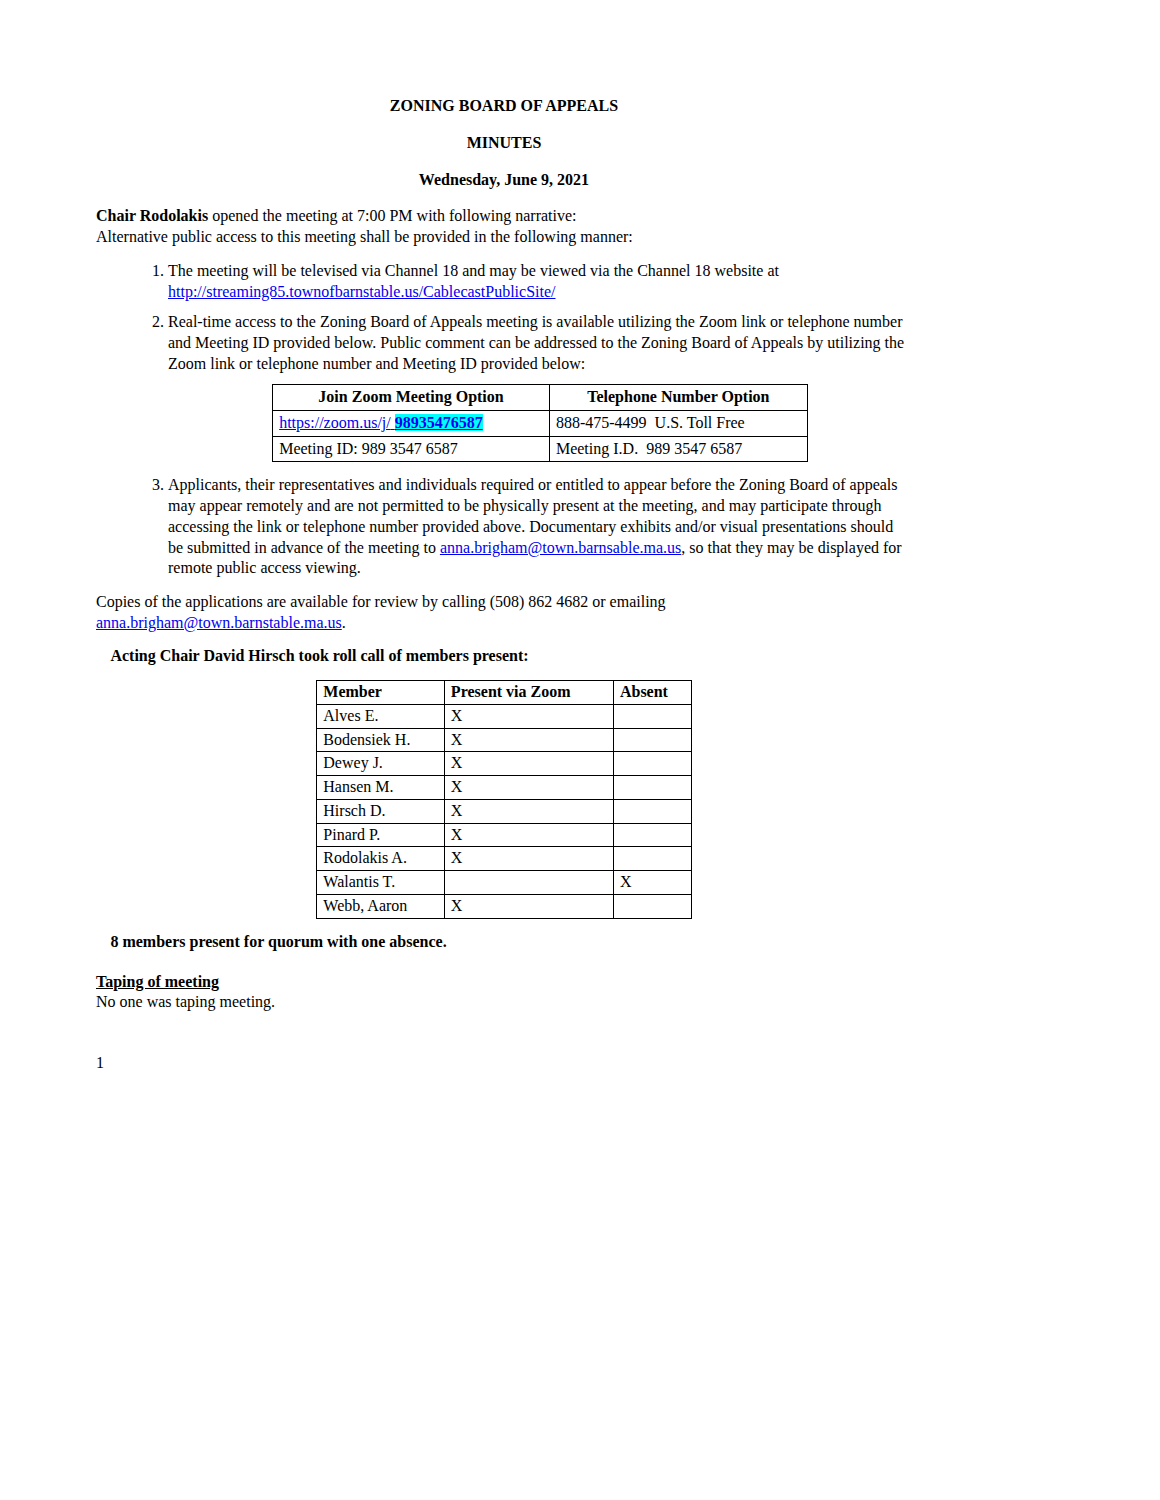ZONING BOARD OF APPEALS
MINUTES
Wednesday, June 9, 2021
Chair Rodolakis opened the meeting at 7:00 PM with following narrative:
Alternative public access to this meeting shall be provided in the following manner:
The meeting will be televised via Channel 18 and may be viewed via the Channel 18 website at http://streaming85.townofbarnstable.us/CablecastPublicSite/
Real-time access to the Zoning Board of Appeals meeting is available utilizing the Zoom link or telephone number and Meeting ID provided below. Public comment can be addressed to the Zoning Board of Appeals by utilizing the Zoom link or telephone number and Meeting ID provided below:
| Join Zoom Meeting Option | Telephone Number Option |
| --- | --- |
| https://zoom.us/j/ 98935476587 | 888-475-4499 U.S. Toll Free |
| Meeting ID: 989 3547 6587 | Meeting I.D. 989 3547 6587 |
Applicants, their representatives and individuals required or entitled to appear before the Zoning Board of appeals may appear remotely and are not permitted to be physically present at the meeting, and may participate through accessing the link or telephone number provided above. Documentary exhibits and/or visual presentations should be submitted in advance of the meeting to anna.brigham@town.barnsable.ma.us, so that they may be displayed for remote public access viewing.
Copies of the applications are available for review by calling (508) 862 4682 or emailing anna.brigham@town.barnstable.ma.us.
Acting Chair David Hirsch took roll call of members present:
| Member | Present via Zoom | Absent |
| --- | --- | --- |
| Alves E. | X | |
| Bodensiek H. | X | |
| Dewey J. | X | |
| Hansen M. | X | |
| Hirsch D. | X | |
| Pinard P. | X | |
| Rodolakis A. | X | |
| Walantis T. | | X |
| Webb, Aaron | X | |
8 members present for quorum with one absence.
Taping of meeting
No one was taping meeting.
1